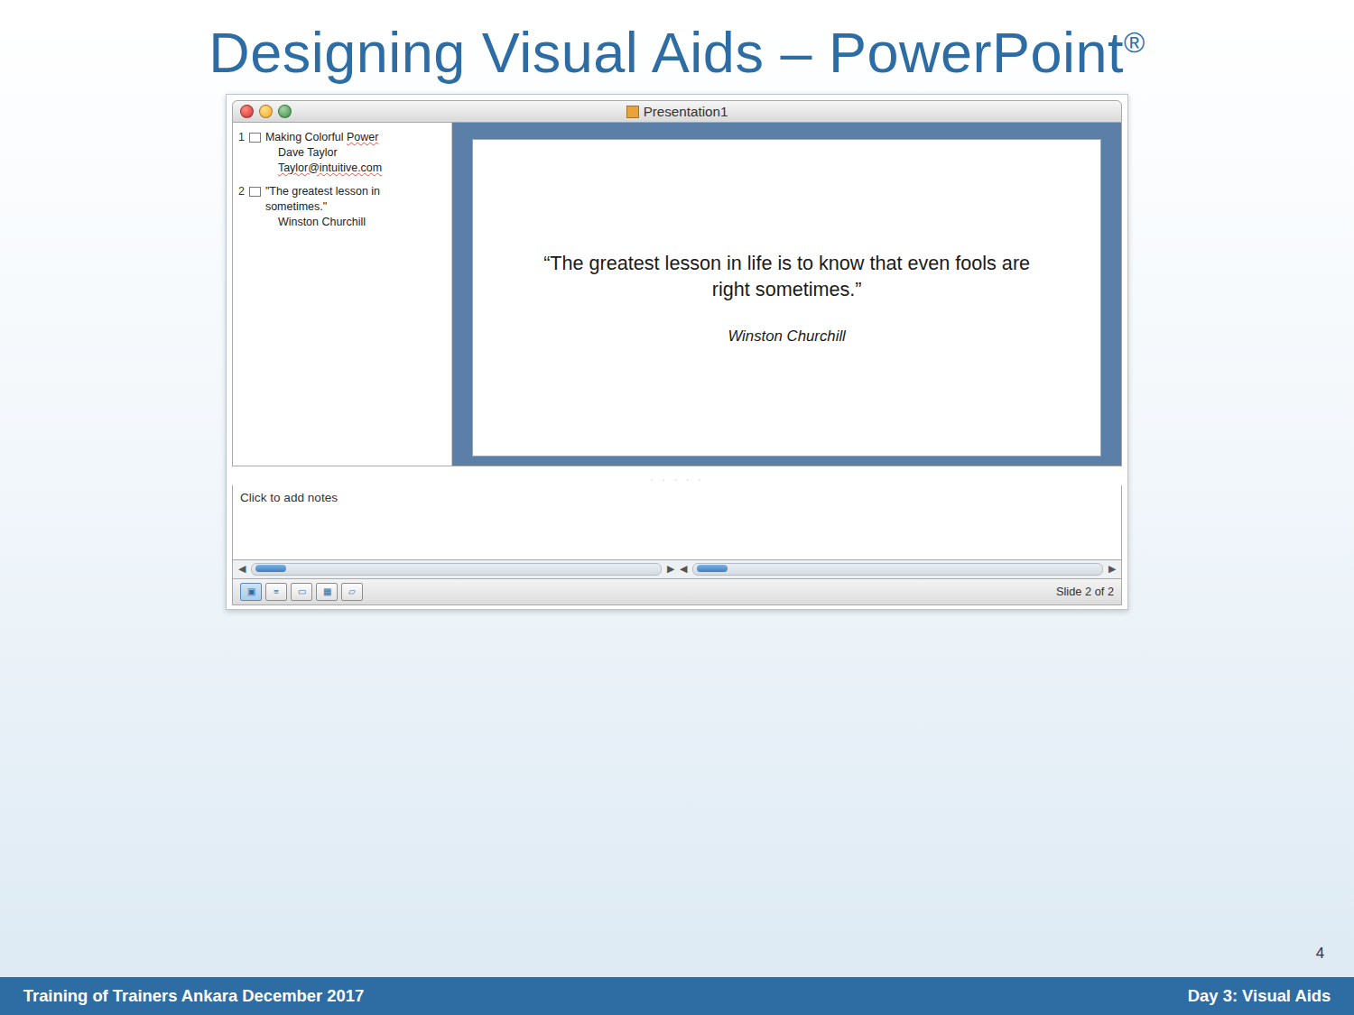Designing Visual Aids – PowerPoint®
Presentation1
1 Making Colorful Power Dave Taylor Taylor@intuitive.com
2 "The greatest lesson in
sometimes." Winston Churchill
“The greatest lesson in life is to know that even fools are right sometimes.”
Winston Churchill
. . . . .
Click to add notes
◀
▶ ◀
▶
▣ ≡ ▭ ▦ ▱
Slide 2 of 2
4
Training of Trainers Ankara December 2017 Day 3: Visual Aids